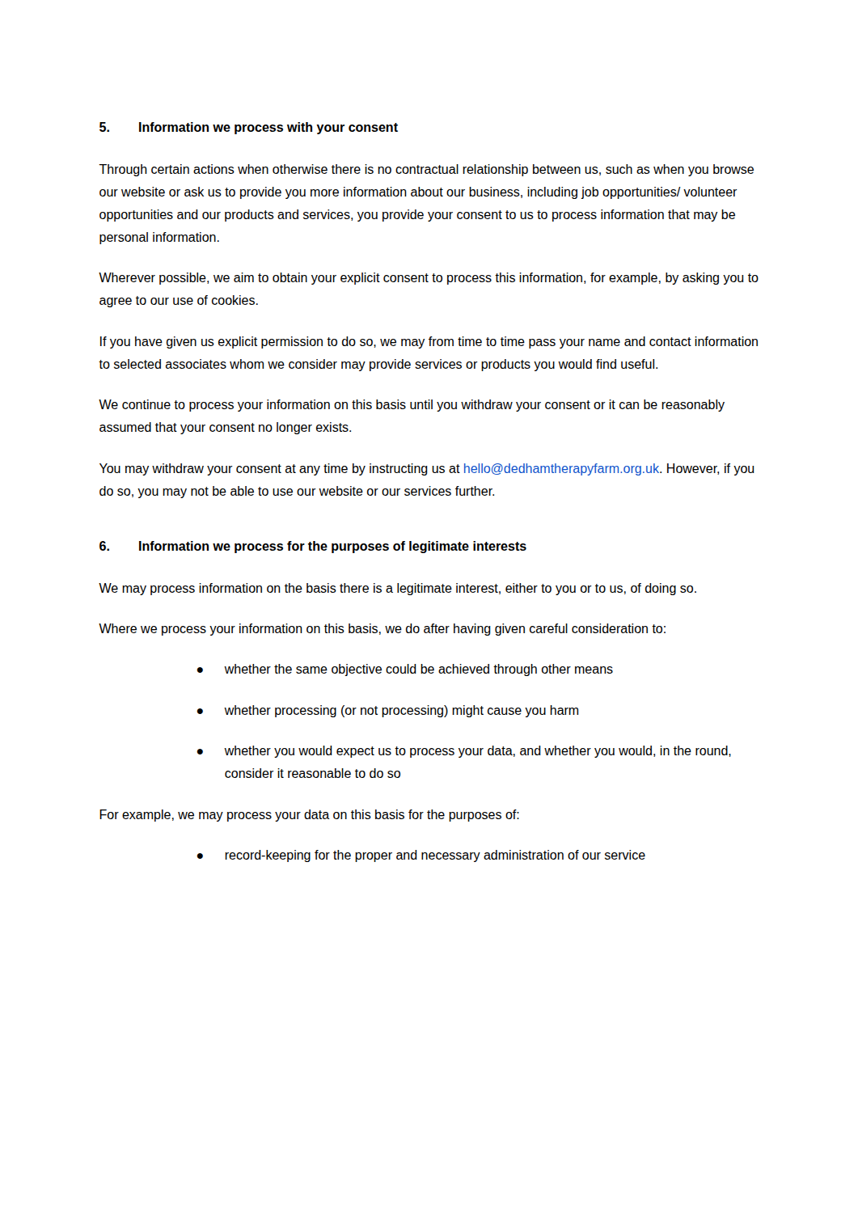5. Information we process with your consent
Through certain actions when otherwise there is no contractual relationship between us, such as when you browse our website or ask us to provide you more information about our business, including job opportunities/ volunteer opportunities and our products and services, you provide your consent to us to process information that may be personal information.
Wherever possible, we aim to obtain your explicit consent to process this information, for example, by asking you to agree to our use of cookies.
If you have given us explicit permission to do so, we may from time to time pass your name and contact information to selected associates whom we consider may provide services or products you would find useful.
We continue to process your information on this basis until you withdraw your consent or it can be reasonably assumed that your consent no longer exists.
You may withdraw your consent at any time by instructing us at hello@dedhamtherapyfarm.org.uk. However, if you do so, you may not be able to use our website or our services further.
6. Information we process for the purposes of legitimate interests
We may process information on the basis there is a legitimate interest, either to you or to us, of doing so.
Where we process your information on this basis, we do after having given careful consideration to:
●whether the same objective could be achieved through other means
●whether processing (or not processing) might cause you harm
●whether you would expect us to process your data, and whether you would, in the round, consider it reasonable to do so
For example, we may process your data on this basis for the purposes of:
●record-keeping for the proper and necessary administration of our service